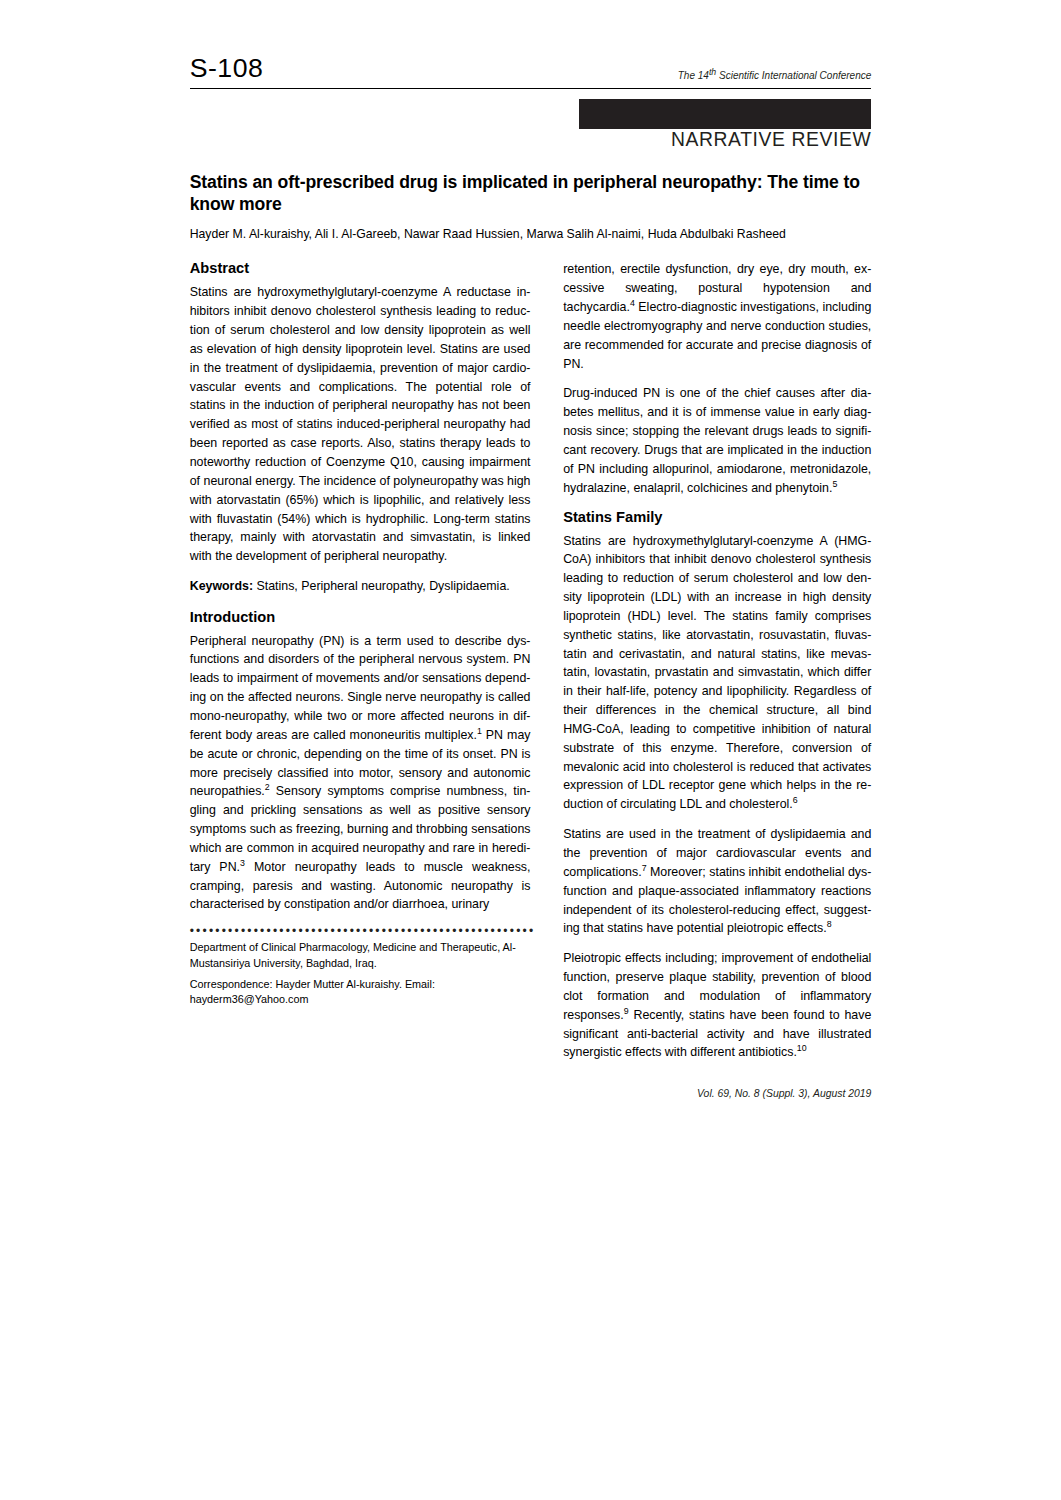S-108
The 14th Scientific International Conference
NARRATIVE REVIEW
Statins an oft-prescribed drug is implicated in peripheral neuropathy: The time to know more
Hayder M. Al-kuraishy, Ali I. Al-Gareeb, Nawar Raad Hussien, Marwa Salih Al-naimi, Huda Abdulbaki Rasheed
Abstract
Statins are hydroxymethylglutaryl-coenzyme A reductase inhibitors inhibit denovo cholesterol synthesis leading to reduction of serum cholesterol and low density lipoprotein as well as elevation of high density lipoprotein level. Statins are used in the treatment of dyslipidaemia, prevention of major cardiovascular events and complications. The potential role of statins in the induction of peripheral neuropathy has not been verified as most of statins induced-peripheral neuropathy had been reported as case reports. Also, statins therapy leads to noteworthy reduction of Coenzyme Q10, causing impairment of neuronal energy. The incidence of polyneuropathy was high with atorvastatin (65%) which is lipophilic, and relatively less with fluvastatin (54%) which is hydrophilic. Long-term statins therapy, mainly with atorvastatin and simvastatin, is linked with the development of peripheral neuropathy.
Keywords: Statins, Peripheral neuropathy, Dyslipidaemia.
Introduction
Peripheral neuropathy (PN) is a term used to describe dysfunctions and disorders of the peripheral nervous system. PN leads to impairment of movements and/or sensations depending on the affected neurons. Single nerve neuropathy is called mono-neuropathy, while two or more affected neurons in different body areas are called mononeuritis multiplex.1 PN may be acute or chronic, depending on the time of its onset. PN is more precisely classified into motor, sensory and autonomic neuropathies.2 Sensory symptoms comprise numbness, tingling and prickling sensations as well as positive sensory symptoms such as freezing, burning and throbbing sensations which are common in acquired neuropathy and rare in hereditary PN.3 Motor neuropathy leads to muscle weakness, cramping, paresis and wasting. Autonomic neuropathy is characterised by constipation and/or diarrhoea, urinary
••••••••••••••••••••••••••••••••••••••••••••••••••••••
Department of Clinical Pharmacology, Medicine and Therapeutic, Al-Mustansiriya University, Baghdad, Iraq.
Correspondence: Hayder Mutter Al-kuraishy. Email: hayderm36@Yahoo.com
retention, erectile dysfunction, dry eye, dry mouth, excessive sweating, postural hypotension and tachycardia.4 Electro-diagnostic investigations, including needle electromyography and nerve conduction studies, are recommended for accurate and precise diagnosis of PN.
Drug-induced PN is one of the chief causes after diabetes mellitus, and it is of immense value in early diagnosis since; stopping the relevant drugs leads to significant recovery. Drugs that are implicated in the induction of PN including allopurinol, amiodarone, metronidazole, hydralazine, enalapril, colchicines and phenytoin.5
Statins Family
Statins are hydroxymethylglutaryl-coenzyme A (HMG-CoA) inhibitors that inhibit denovo cholesterol synthesis leading to reduction of serum cholesterol and low density lipoprotein (LDL) with an increase in high density lipoprotein (HDL) level. The statins family comprises synthetic statins, like atorvastatin, rosuvastatin, fluvastatin and cerivastatin, and natural statins, like mevastatin, lovastatin, prvastatin and simvastatin, which differ in their half-life, potency and lipophilicity. Regardless of their differences in the chemical structure, all bind HMG-CoA, leading to competitive inhibition of natural substrate of this enzyme. Therefore, conversion of mevalonic acid into cholesterol is reduced that activates expression of LDL receptor gene which helps in the reduction of circulating LDL and cholesterol.6
Statins are used in the treatment of dyslipidaemia and the prevention of major cardiovascular events and complications.7 Moreover; statins inhibit endothelial dysfunction and plaque-associated inflammatory reactions independent of its cholesterol-reducing effect, suggesting that statins have potential pleiotropic effects.8
Pleiotropic effects including; improvement of endothelial function, preserve plaque stability, prevention of blood clot formation and modulation of inflammatory responses.9 Recently, statins have been found to have significant anti-bacterial activity and have illustrated synergistic effects with different antibiotics.10
Vol. 69, No. 8 (Suppl. 3), August 2019